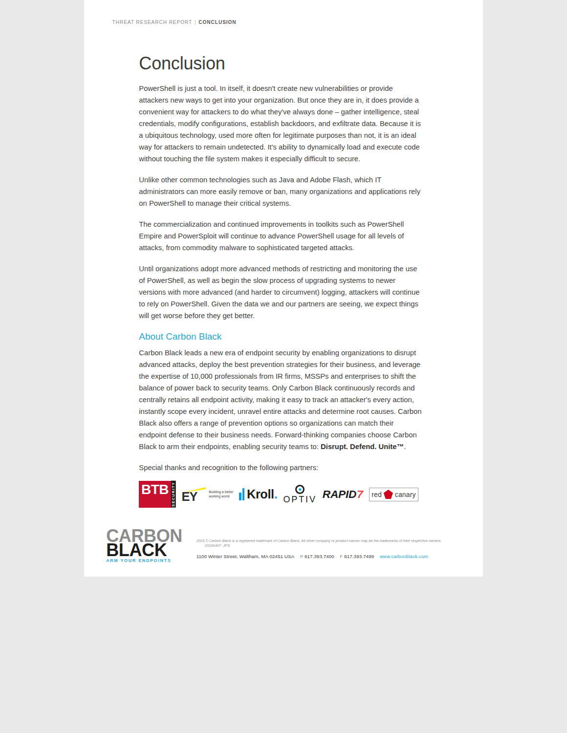THREAT RESEARCH REPORT | CONCLUSION
Conclusion
PowerShell is just a tool. In itself, it doesn't create new vulnerabilities or provide attackers new ways to get into your organization. But once they are in, it does provide a convenient way for attackers to do what they've always done – gather intelligence, steal credentials, modify configurations, establish backdoors, and exfiltrate data. Because it is a ubiquitous technology, used more often for legitimate purposes than not, it is an ideal way for attackers to remain undetected. It's ability to dynamically load and execute code without touching the file system makes it especially difficult to secure.
Unlike other common technologies such as Java and Adobe Flash, which IT administrators can more easily remove or ban, many organizations and applications rely on PowerShell to manage their critical systems.
The commercialization and continued improvements in toolkits such as PowerShell Empire and PowerSploit will continue to advance PowerShell usage for all levels of attacks, from commodity malware to sophisticated targeted attacks.
Until organizations adopt more advanced methods of restricting and monitoring the use of PowerShell, as well as begin the slow process of upgrading systems to newer versions with more advanced (and harder to circumvent) logging, attackers will continue to rely on PowerShell. Given the data we and our partners are seeing, we expect things will get worse before they get better.
About Carbon Black
Carbon Black leads a new era of endpoint security by enabling organizations to disrupt advanced attacks, deploy the best prevention strategies for their business, and leverage the expertise of 10,000 professionals from IR firms, MSSPs and enterprises to shift the balance of power back to security teams. Only Carbon Black continuously records and centrally retains all endpoint activity, making it easy to track an attacker's every action, instantly scope every incident, unravel entire attacks and determine root causes. Carbon Black also offers a range of prevention options so organizations can match their endpoint defense to their business needs. Forward-thinking companies choose Carbon Black to arm their endpoints, enabling security teams to: Disrupt. Defend. Unite™.
Special thanks and recognition to the following partners:
BTB
SECURITY
EY
Building a better
working world
Kroll.
OPTIV
RAPID7
red canary
CARBON BLACK ARM YOUR ENDPOINTS
2016 © Carbon Black is a registered trademark of Carbon Black. All other company or product names may be the trademarks of their respective owners. 20160407 JPS
1100 Winter Street, Waltham, MA 02451 USA P 617.393.7400 F 617.393.7499 www.carbonblack.com